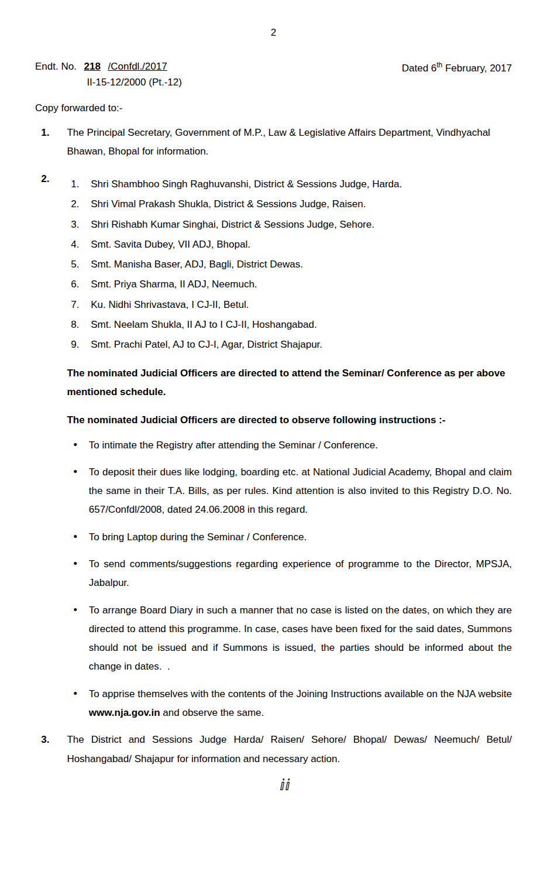2
Endt. No. 218 /Confdl./2017
II-15-12/2000 (Pt.-12)
Dated 6th February, 2017
Copy forwarded to:-
The Principal Secretary, Government of M.P., Law & Legislative Affairs Department, Vindhyachal Bhawan, Bhopal for information.
Shri Shambhoo Singh Raghuvanshi, District & Sessions Judge, Harda.
Shri Vimal Prakash Shukla, District & Sessions Judge, Raisen.
Shri Rishabh Kumar Singhai, District & Sessions Judge, Sehore.
Smt. Savita Dubey, VII ADJ, Bhopal.
Smt. Manisha Baser, ADJ, Bagli, District Dewas.
Smt. Priya Sharma, II ADJ, Neemuch.
Ku. Nidhi Shrivastava, I CJ-II, Betul.
Smt. Neelam Shukla, II AJ to I CJ-II, Hoshangabad.
Smt. Prachi Patel, AJ to CJ-I, Agar, District Shajapur.
The nominated Judicial Officers are directed to attend the Seminar/ Conference as per above mentioned schedule.
The nominated Judicial Officers are directed to observe following instructions :-
To intimate the Registry after attending the Seminar / Conference.
To deposit their dues like lodging, boarding etc. at National Judicial Academy, Bhopal and claim the same in their T.A. Bills, as per rules. Kind attention is also invited to this Registry D.O. No. 657/Confdl/2008, dated 24.06.2008 in this regard.
To bring Laptop during the Seminar / Conference.
To send comments/suggestions regarding experience of programme to the Director, MPSJA, Jabalpur.
To arrange Board Diary in such a manner that no case is listed on the dates, on which they are directed to attend this programme. In case, cases have been fixed for the said dates, Summons should not be issued and if Summons is issued, the parties should be informed about the change in dates. .
To apprise themselves with the contents of the Joining Instructions available on the NJA website www.nja.gov.in and observe the same.
The District and Sessions Judge Harda/ Raisen/ Sehore/ Bhopal/ Dewas/ Neemuch/ Betul/ Hoshangabad/ Shajapur for information and necessary action.
ⅈⅈ